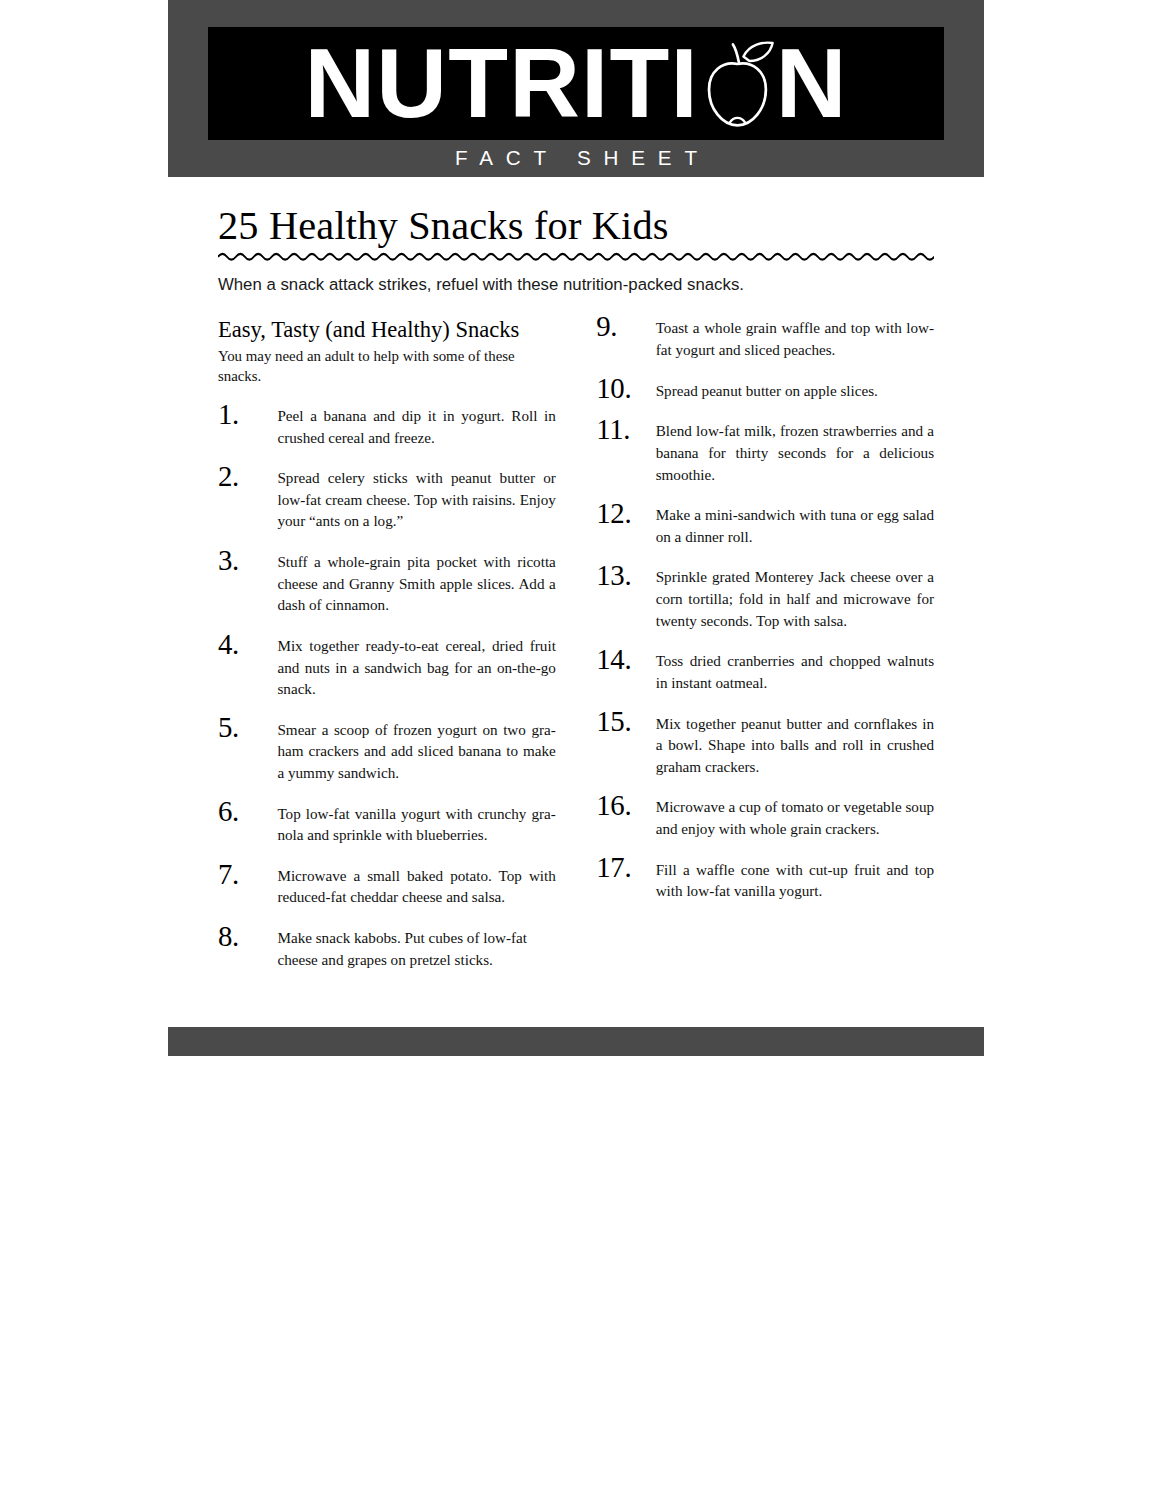NUTRITI N
FACT SHEET
25 Healthy Snacks for Kids
When a snack attack strikes, refuel with these nutrition-packed snacks.
Easy, Tasty (and Healthy) Snacks
You may need an adult to help with some of these snacks.
Peel a banana and dip it in yogurt. Roll in crushed cereal and freeze.
Spread celery sticks with peanut butter or low-fat cream cheese. Top with raisins. Enjoy your “ants on a log.”
Stuff a whole-grain pita pocket with ricotta cheese and Granny Smith apple slices. Add a dash of cinnamon.
Mix together ready-to-eat cereal, dried fruit and nuts in a sandwich bag for an on-the-go snack.
Smear a scoop of frozen yogurt on two graham crackers and add sliced banana to make a yummy sandwich.
Top low-fat vanilla yogurt with crunchy granola and sprinkle with blueberries.
Microwave a small baked potato. Top with reduced-fat cheddar cheese and salsa.
Make snack kabobs. Put cubes of low-fat cheese and grapes on pretzel sticks.
Toast a whole grain waffle and top with low-fat yogurt and sliced peaches.
Spread peanut butter on apple slices.
Blend low-fat milk, frozen strawberries and a banana for thirty seconds for a delicious smoothie.
Make a mini-sandwich with tuna or egg salad on a dinner roll.
Sprinkle grated Monterey Jack cheese over a corn tortilla; fold in half and microwave for twenty seconds. Top with salsa.
Toss dried cranberries and chopped walnuts in instant oatmeal.
Mix together peanut butter and cornflakes in a bowl. Shape into balls and roll in crushed graham crackers.
Microwave a cup of tomato or vegetable soup and enjoy with whole grain crackers.
Fill a waffle cone with cut-up fruit and top with low-fat vanilla yogurt.